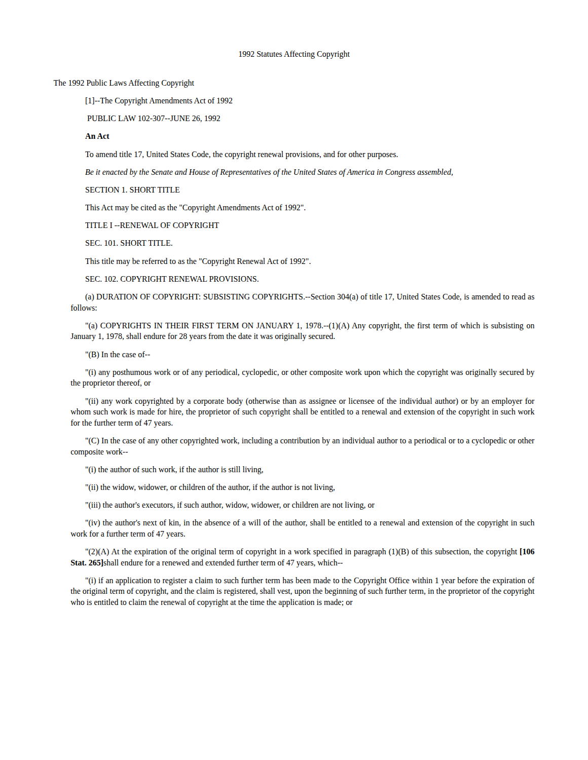1992 Statutes Affecting Copyright
The 1992 Public Laws Affecting Copyright
[1]--The Copyright Amendments Act of 1992
PUBLIC LAW 102-307--JUNE 26, 1992
An Act
To amend title 17, United States Code, the copyright renewal provisions, and for other purposes.
Be it enacted by the Senate and House of Representatives of the United States of America in Congress assembled,
SECTION 1. SHORT TITLE
This Act may be cited as the "Copyright Amendments Act of 1992".
TITLE I --RENEWAL OF COPYRIGHT
SEC. 101. SHORT TITLE.
This title may be referred to as the "Copyright Renewal Act of 1992".
SEC. 102. COPYRIGHT RENEWAL PROVISIONS.
(a) DURATION OF COPYRIGHT: SUBSISTING COPYRIGHTS.--Section 304(a) of title 17, United States Code, is amended to read as follows:
"(a) COPYRIGHTS IN THEIR FIRST TERM ON JANUARY 1, 1978.--(1)(A) Any copyright, the first term of which is subsisting on January 1, 1978, shall endure for 28 years from the date it was originally secured.
"(B) In the case of--
"(i) any posthumous work or of any periodical, cyclopedic, or other composite work upon which the copyright was originally secured by the proprietor thereof, or
"(ii) any work copyrighted by a corporate body (otherwise than as assignee or licensee of the individual author) or by an employer for whom such work is made for hire, the proprietor of such copyright shall be entitled to a renewal and extension of the copyright in such work for the further term of 47 years.
"(C) In the case of any other copyrighted work, including a contribution by an individual author to a periodical or to a cyclopedic or other composite work--
"(i) the author of such work, if the author is still living,
"(ii) the widow, widower, or children of the author, if the author is not living,
"(iii) the author's executors, if such author, widow, widower, or children are not living, or
"(iv) the author's next of kin, in the absence of a will of the author, shall be entitled to a renewal and extension of the copyright in such work for a further term of 47 years.
"(2)(A) At the expiration of the original term of copyright in a work specified in paragraph (1)(B) of this subsection, the copyright [106 Stat. 265] shall endure for a renewed and extended further term of 47 years, which--
"(i) if an application to register a claim to such further term has been made to the Copyright Office within 1 year before the expiration of the original term of copyright, and the claim is registered, shall vest, upon the beginning of such further term, in the proprietor of the copyright who is entitled to claim the renewal of copyright at the time the application is made; or